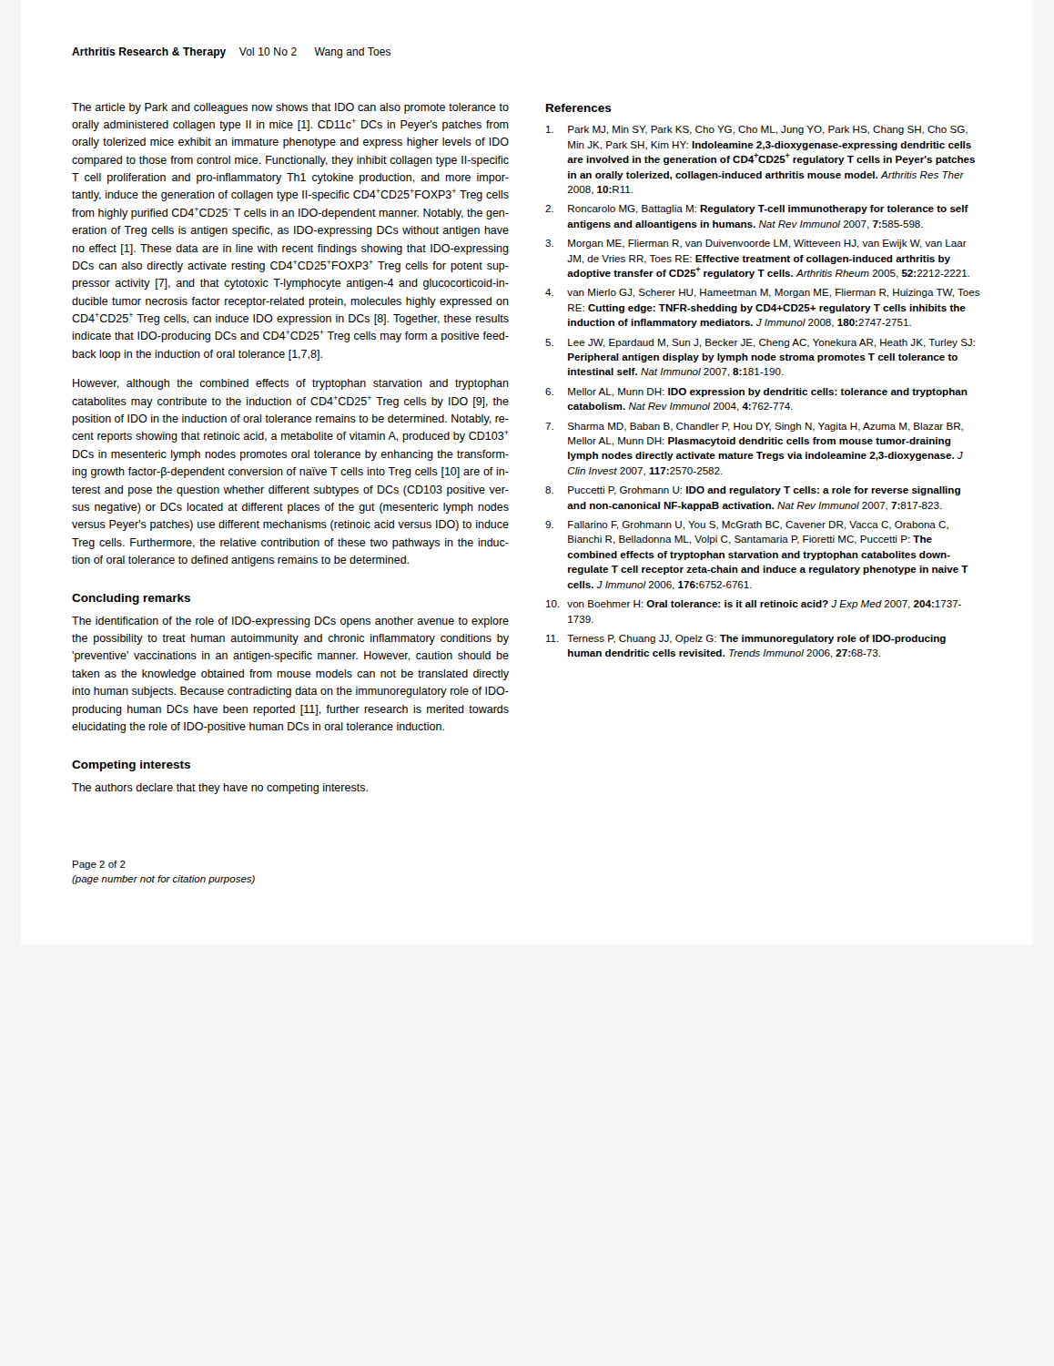Arthritis Research & Therapy Vol 10 No 2 Wang and Toes
The article by Park and colleagues now shows that IDO can also promote tolerance to orally administered collagen type II in mice [1]. CD11c+ DCs in Peyer's patches from orally tolerized mice exhibit an immature phenotype and express higher levels of IDO compared to those from control mice. Functionally, they inhibit collagen type II-specific T cell proliferation and pro-inflammatory Th1 cytokine production, and more importantly, induce the generation of collagen type II-specific CD4+CD25+FOXP3+ Treg cells from highly purified CD4+CD25- T cells in an IDO-dependent manner. Notably, the generation of Treg cells is antigen specific, as IDO-expressing DCs without antigen have no effect [1]. These data are in line with recent findings showing that IDO-expressing DCs can also directly activate resting CD4+CD25+FOXP3+ Treg cells for potent suppressor activity [7], and that cytotoxic T-lymphocyte antigen-4 and glucocorticoid-inducible tumor necrosis factor receptor-related protein, molecules highly expressed on CD4+CD25+ Treg cells, can induce IDO expression in DCs [8]. Together, these results indicate that IDO-producing DCs and CD4+CD25+ Treg cells may form a positive feedback loop in the induction of oral tolerance [1,7,8].
However, although the combined effects of tryptophan starvation and tryptophan catabolites may contribute to the induction of CD4+CD25+ Treg cells by IDO [9], the position of IDO in the induction of oral tolerance remains to be determined. Notably, recent reports showing that retinoic acid, a metabolite of vitamin A, produced by CD103+ DCs in mesenteric lymph nodes promotes oral tolerance by enhancing the transforming growth factor-β-dependent conversion of naïve T cells into Treg cells [10] are of interest and pose the question whether different subtypes of DCs (CD103 positive versus negative) or DCs located at different places of the gut (mesenteric lymph nodes versus Peyer's patches) use different mechanisms (retinoic acid versus IDO) to induce Treg cells. Furthermore, the relative contribution of these two pathways in the induction of oral tolerance to defined antigens remains to be determined.
Concluding remarks
The identification of the role of IDO-expressing DCs opens another avenue to explore the possibility to treat human autoimmunity and chronic inflammatory conditions by 'preventive' vaccinations in an antigen-specific manner. However, caution should be taken as the knowledge obtained from mouse models can not be translated directly into human subjects. Because contradicting data on the immunoregulatory role of IDO-producing human DCs have been reported [11], further research is merited towards elucidating the role of IDO-positive human DCs in oral tolerance induction.
Competing interests
The authors declare that they have no competing interests.
References
1. Park MJ, Min SY, Park KS, Cho YG, Cho ML, Jung YO, Park HS, Chang SH, Cho SG, Min JK, Park SH, Kim HY: Indoleamine 2,3-dioxygenase-expressing dendritic cells are involved in the generation of CD4+CD25+ regulatory T cells in Peyer's patches in an orally tolerized, collagen-induced arthritis mouse model. Arthritis Res Ther 2008, 10: R11.
2. Roncarolo MG, Battaglia M: Regulatory T-cell immunotherapy for tolerance to self antigens and alloantigens in humans. Nat Rev Immunol 2007, 7: 585-598.
3. Morgan ME, Flierman R, van Duivenvoorde LM, Witteveen HJ, van Ewijk W, van Laar JM, de Vries RR, Toes RE: Effective treatment of collagen-induced arthritis by adoptive transfer of CD25+ regulatory T cells. Arthritis Rheum 2005, 52: 2212-2221.
4. van Mierlo GJ, Scherer HU, Hameetman M, Morgan ME, Flierman R, Huizinga TW, Toes RE: Cutting edge: TNFR-shedding by CD4+CD25+ regulatory T cells inhibits the induction of inflammatory mediators. J Immunol 2008, 180: 2747-2751.
5. Lee JW, Epardaud M, Sun J, Becker JE, Cheng AC, Yonekura AR, Heath JK, Turley SJ: Peripheral antigen display by lymph node stroma promotes T cell tolerance to intestinal self. Nat Immunol 2007, 8: 181-190.
6. Mellor AL, Munn DH: IDO expression by dendritic cells: tolerance and tryptophan catabolism. Nat Rev Immunol 2004, 4: 762-774.
7. Sharma MD, Baban B, Chandler P, Hou DY, Singh N, Yagita H, Azuma M, Blazar BR, Mellor AL, Munn DH: Plasmacytoid dendritic cells from mouse tumor-draining lymph nodes directly activate mature Tregs via indoleamine 2,3-dioxygenase. J Clin Invest 2007, 117: 2570-2582.
8. Puccetti P, Grohmann U: IDO and regulatory T cells: a role for reverse signalling and non-canonical NF-kappaB activation. Nat Rev Immunol 2007, 7: 817-823.
9. Fallarino F, Grohmann U, You S, McGrath BC, Cavener DR, Vacca C, Orabona C, Bianchi R, Belladonna ML, Volpi C, Santamaria P, Fioretti MC, Puccetti P: The combined effects of tryptophan starvation and tryptophan catabolites down-regulate T cell receptor zeta-chain and induce a regulatory phenotype in naive T cells. J Immunol 2006, 176: 6752-6761.
10. von Boehmer H: Oral tolerance: is it all retinoic acid? J Exp Med 2007, 204: 1737-1739.
11. Terness P, Chuang JJ, Opelz G: The immunoregulatory role of IDO-producing human dendritic cells revisited. Trends Immunol 2006, 27: 68-73.
Page 2 of 2
(page number not for citation purposes)